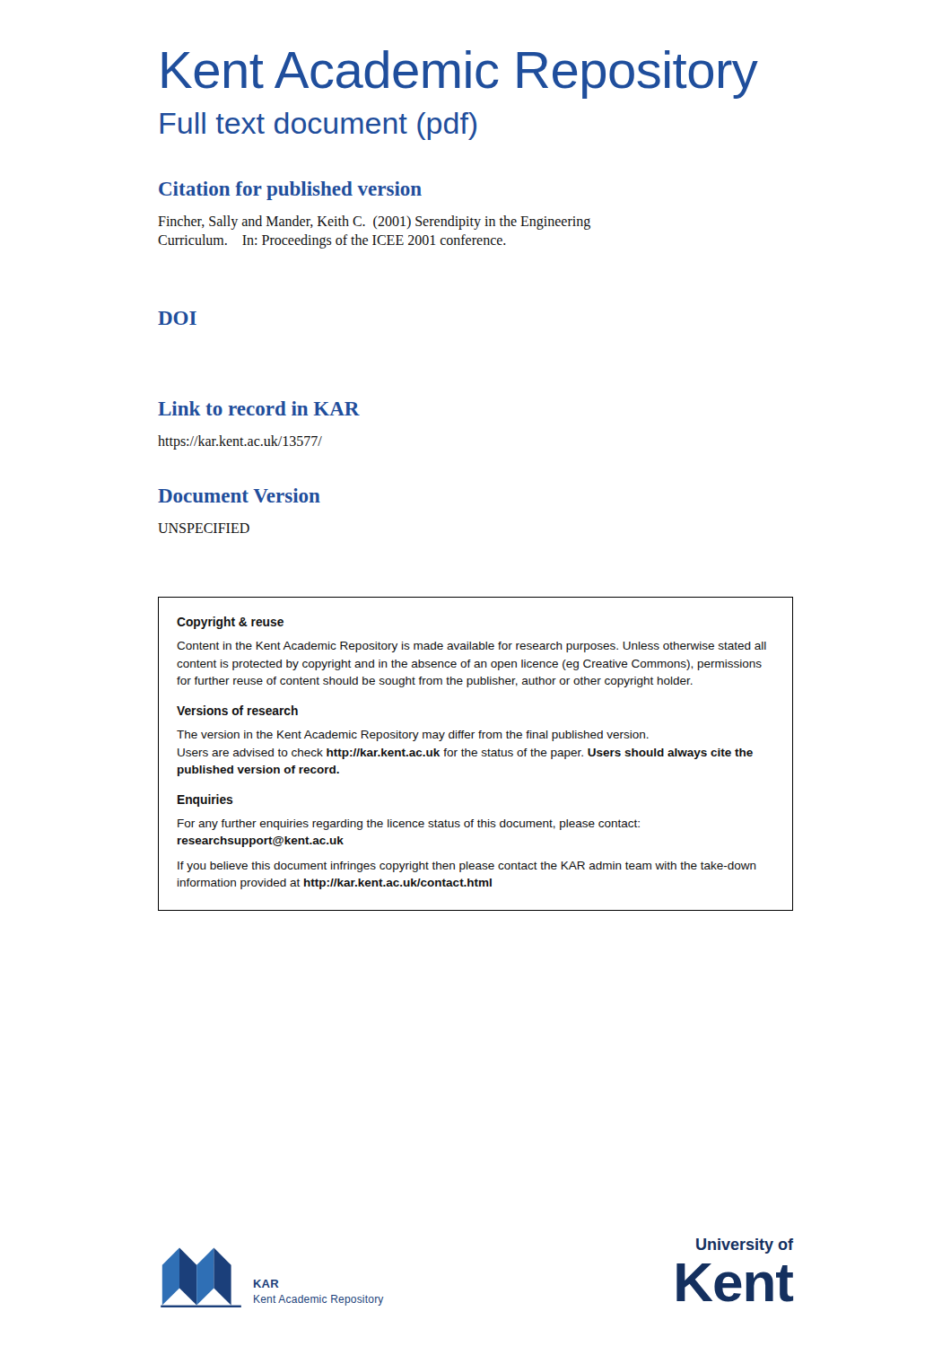Kent Academic Repository
Full text document (pdf)
Citation for published version
Fincher, Sally and Mander, Keith C. (2001) Serendipity in the Engineering Curriculum. In: Proceedings of the ICEE 2001 conference.
DOI
Link to record in KAR
https://kar.kent.ac.uk/13577/
Document Version
UNSPECIFIED
Copyright & reuse
Content in the Kent Academic Repository is made available for research purposes. Unless otherwise stated all content is protected by copyright and in the absence of an open licence (eg Creative Commons), permissions for further reuse of content should be sought from the publisher, author or other copyright holder.
Versions of research
The version in the Kent Academic Repository may differ from the final published version.
Users are advised to check http://kar.kent.ac.uk for the status of the paper. Users should always cite the published version of record.
Enquiries
For any further enquiries regarding the licence status of this document, please contact:
researchsupport@kent.ac.uk
If you believe this document infringes copyright then please contact the KAR admin team with the take-down information provided at http://kar.kent.ac.uk/contact.html
KAR Kent Academic Repository
University of Kent